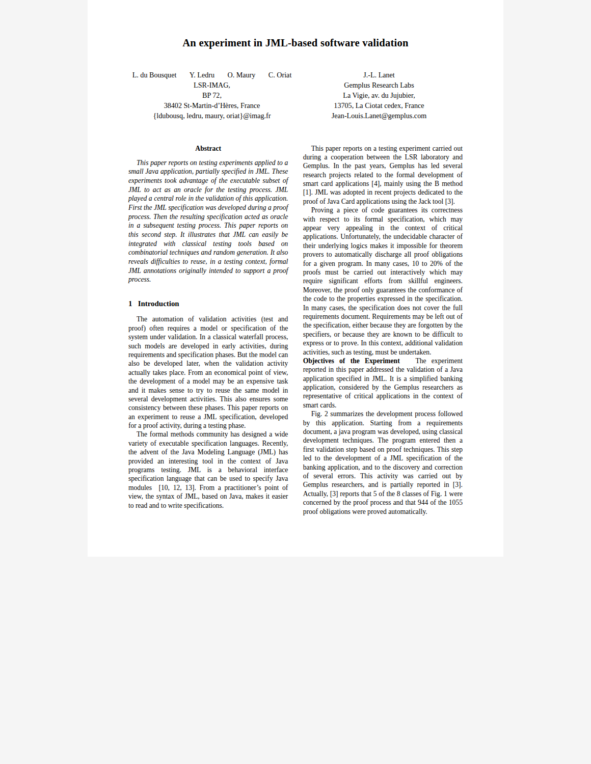An experiment in JML-based software validation
L. du Bousquet Y. Ledru O. Maury C. Oriat
LSR-IMAG,
BP 72,
38402 St-Martin-d’Hères, France
{ldubousq, ledru, maury, oriat}@imag.fr
J.-L. Lanet
Gemplus Research Labs
La Vigie, av. du Jujubier,
13705, La Ciotat cedex, France
Jean-Louis.Lanet@gemplus.com
Abstract
This paper reports on testing experiments applied to a small Java application, partially specified in JML. These experiments took advantage of the executable subset of JML to act as an oracle for the testing process. JML played a central role in the validation of this application. First the JML specification was developed during a proof process. Then the resulting specification acted as oracle in a subsequent testing process. This paper reports on this second step. It illustrates that JML can easily be integrated with classical testing tools based on combinatorial techniques and random generation. It also reveals difficulties to reuse, in a testing context, formal JML annotations originally intended to support a proof process.
1 Introduction
The automation of validation activities (test and proof) often requires a model or specification of the system under validation. In a classical waterfall process, such models are developed in early activities, during requirements and specification phases. But the model can also be developed later, when the validation activity actually takes place. From an economical point of view, the development of a model may be an expensive task and it makes sense to try to reuse the same model in several development activities. This also ensures some consistency between these phases. This paper reports on an experiment to reuse a JML specification, developed for a proof activity, during a testing phase.
The formal methods community has designed a wide variety of executable specification languages. Recently, the advent of the Java Modeling Language (JML) has provided an interesting tool in the context of Java programs testing. JML is a behavioral interface specification language that can be used to specify Java modules [10, 12, 13]. From a practitioner’s point of view, the syntax of JML, based on Java, makes it easier to read and to write specifications.
This paper reports on a testing experiment carried out during a cooperation between the LSR laboratory and Gemplus. In the past years, Gemplus has led several research projects related to the formal development of smart card applications [4], mainly using the B method [1]. JML was adopted in recent projects dedicated to the proof of Java Card applications using the Jack tool [3].
Proving a piece of code guarantees its correctness with respect to its formal specification, which may appear very appealing in the context of critical applications. Unfortunately, the undecidable character of their underlying logics makes it impossible for theorem provers to automatically discharge all proof obligations for a given program. In many cases, 10 to 20% of the proofs must be carried out interactively which may require significant efforts from skillful engineers. Moreover, the proof only guarantees the conformance of the code to the properties expressed in the specification. In many cases, the specification does not cover the full requirements document. Requirements may be left out of the specification, either because they are forgotten by the specifiers, or because they are known to be difficult to express or to prove. In this context, additional validation activities, such as testing, must be undertaken.
Objectives of the Experiment The experiment reported in this paper addressed the validation of a Java application specified in JML. It is a simplified banking application, considered by the Gemplus researchers as representative of critical applications in the context of smart cards.
Fig. 2 summarizes the development process followed by this application. Starting from a requirements document, a java program was developed, using classical development techniques. The program entered then a first validation step based on proof techniques. This step led to the development of a JML specification of the banking application, and to the discovery and correction of several errors. This activity was carried out by Gemplus researchers, and is partially reported in [3]. Actually, [3] reports that 5 of the 8 classes of Fig. 1 were concerned by the proof process and that 944 of the 1055 proof obligations were proved automatically.